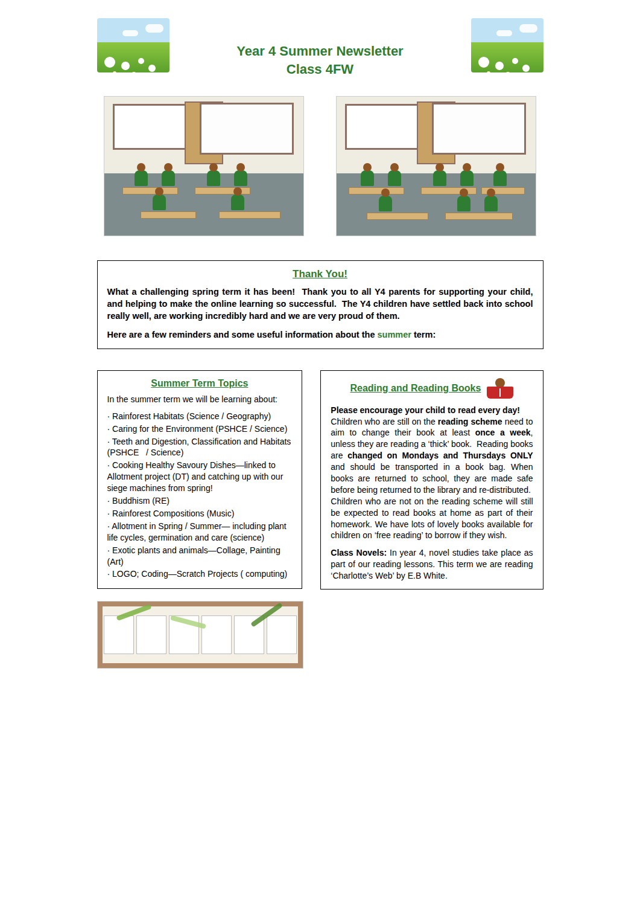Year 4 Summer Newsletter
Class 4FW
Thank You!
What a challenging spring term it has been! Thank you to all Y4 parents for supporting your child, and helping to make the online learning so successful. The Y4 children have settled back into school really well, are working incredibly hard and we are very proud of them.
Here are a few reminders and some useful information about the summer term:
Summer Term Topics
In the summer term we will be learning about:
Rainforest Habitats (Science / Geography)
Caring for the Environment (PSHCE / Science)
Teeth and Digestion, Classification and Habitats (PSHCE / Science)
Cooking Healthy Savoury Dishes—linked to Allotment project (DT) and catching up with our siege machines from spring!
Buddhism (RE)
Rainforest Compositions (Music)
Allotment in Spring / Summer— including plant life cycles, germination and care (science)
Exotic plants and animals—Collage, Painting (Art)
LOGO; Coding—Scratch Projects ( computing)
Reading and Reading Books
Please encourage your child to read every day!
Children who are still on the reading scheme need to aim to change their book at least once a week, unless they are reading a ‘thick’ book. Reading books are changed on Mondays and Thursdays ONLY and should be transported in a book bag. When books are returned to school, they are made safe before being returned to the library and re-distributed.
Children who are not on the reading scheme will still be expected to read books at home as part of their homework. We have lots of lovely books available for children on ‘free reading’ to borrow if they wish.
Class Novels: In year 4, novel studies take place as part of our reading lessons. This term we are reading ‘Charlotte’s Web’ by E.B White.